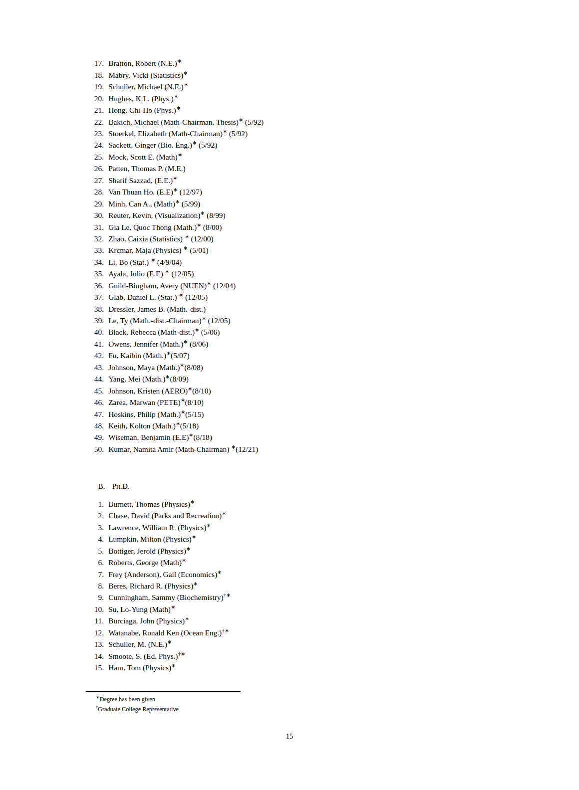Bratton, Robert (N.E.)∗
Mabry, Vicki (Statistics)∗
Schuller, Michael (N.E.)∗
Hughes, K.L. (Phys.)∗
Hong, Chi-Ho (Phys.)∗
Bakich, Michael (Math-Chairman, Thesis)∗ (5/92)
Stoerkel, Elizabeth (Math-Chairman)∗ (5/92)
Sackett, Ginger (Bio. Eng.)∗ (5/92)
Mock, Scott E. (Math)∗
Patten, Thomas P. (M.E.)
Sharif Sazzad, (E.E.)∗
Van Thuan Ho, (E.E)∗ (12/97)
Minh, Can A., (Math)∗ (5/99)
Reuter, Kevin, (Visualization)∗ (8/99)
Gia Le, Quoc Thong (Math.)∗ (8/00)
Zhao, Caixia (Statistics) ∗ (12/00)
Krcmar, Maja (Physics) ∗ (5/01)
Li, Bo (Stat.) ∗ (4/9/04)
Ayala, Julio (E.E) ∗ (12/05)
Guild-Bingham, Avery (NUEN)∗ (12/04)
Glab, Daniel L. (Stat.) ∗ (12/05)
Dressler, James B. (Math.-dist.)
Le, Ty (Math.-dist.-Chairman)∗ (12/05)
Black, Rebecca (Math-dist.)∗ (5/06)
Owens, Jennifer (Math.)∗ (8/06)
Fu, Kaibin (Math.)∗(5/07)
Johnson, Maya (Math.)∗(8/08)
Yang, Mei (Math.)∗(8/09)
Johnson, Kristen (AERO)∗(8/10)
Zarea, Marwan (PETE)∗(8/10)
Hoskins, Philip (Math.)∗(5/15)
Keith, Kolton (Math.)∗(5/18)
Wiseman, Benjamin (E.E)∗(8/18)
Kumar, Namita Amir (Math-Chairman) ∗(12/21)
B. Ph.D.
Burnett, Thomas (Physics)∗
Chase, David (Parks and Recreation)∗
Lawrence, William R. (Physics)∗
Lumpkin, Milton (Physics)∗
Bottiger, Jerold (Physics)∗
Roberts, George (Math)∗
Frey (Anderson), Gail (Economics)∗
Beres, Richard R. (Physics)∗
Cunningham, Sammy (Biochemistry)†∗
Su, Lo-Yung (Math)∗
Burciaga, John (Physics)∗
Watanabe, Ronald Ken (Ocean Eng.)†∗
Schuller, M. (N.E.)∗
Smoote, S. (Ed. Phys.)†∗
Ham, Tom (Physics)∗
∗Degree has been given
†Graduate College Representative
15